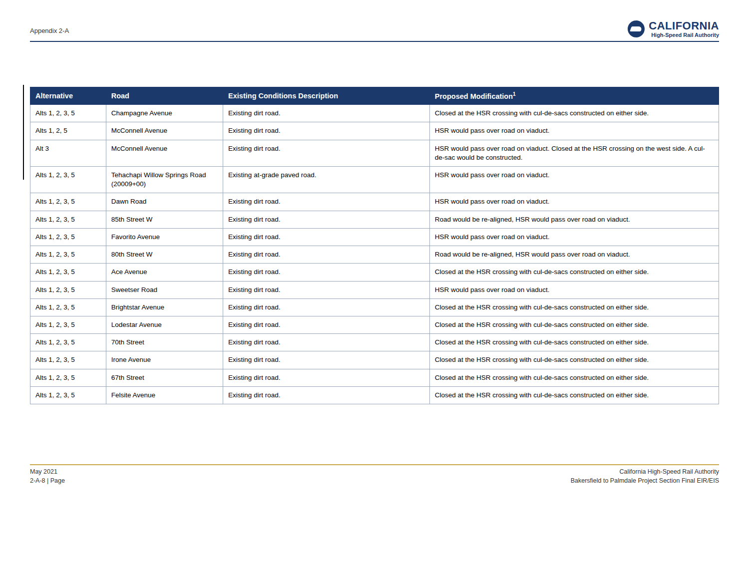Appendix 2-A
CALIFORNIA
High-Speed Rail Authority
| Alternative | Road | Existing Conditions Description | Proposed Modification 1 |
| --- | --- | --- | --- |
| Alts 1, 2, 3, 5 | Champagne Avenue | Existing dirt road. | Closed at the HSR crossing with cul-de-sacs constructed on either side. |
| Alts 1, 2, 5 | McConnell Avenue | Existing dirt road. | HSR would pass over road on viaduct. |
| Alt 3 | McConnell Avenue | Existing dirt road. | HSR would pass over road on viaduct. Closed at the HSR crossing on the west side. A cul-de-sac would be constructed. |
| Alts 1, 2, 3, 5 | Tehachapi Willow Springs Road (20009+00) | Existing at-grade paved road. | HSR would pass over road on viaduct. |
| Alts 1, 2, 3, 5 | Dawn Road | Existing dirt road. | HSR would pass over road on viaduct. |
| Alts 1, 2, 3, 5 | 85th Street W | Existing dirt road. | Road would be re-aligned, HSR would pass over road on viaduct. |
| Alts 1, 2, 3, 5 | Favorito Avenue | Existing dirt road. | HSR would pass over road on viaduct. |
| Alts 1, 2, 3, 5 | 80th Street W | Existing dirt road. | Road would be re-aligned, HSR would pass over road on viaduct. |
| Alts 1, 2, 3, 5 | Ace Avenue | Existing dirt road. | Closed at the HSR crossing with cul-de-sacs constructed on either side. |
| Alts 1, 2, 3, 5 | Sweetser Road | Existing dirt road. | HSR would pass over road on viaduct. |
| Alts 1, 2, 3, 5 | Brightstar Avenue | Existing dirt road. | Closed at the HSR crossing with cul-de-sacs constructed on either side. |
| Alts 1, 2, 3, 5 | Lodestar Avenue | Existing dirt road. | Closed at the HSR crossing with cul-de-sacs constructed on either side. |
| Alts 1, 2, 3, 5 | 70th Street | Existing dirt road. | Closed at the HSR crossing with cul-de-sacs constructed on either side. |
| Alts 1, 2, 3, 5 | Irone Avenue | Existing dirt road. | Closed at the HSR crossing with cul-de-sacs constructed on either side. |
| Alts 1, 2, 3, 5 | 67th Street | Existing dirt road. | Closed at the HSR crossing with cul-de-sacs constructed on either side. |
| Alts 1, 2, 3, 5 | Felsite Avenue | Existing dirt road. | Closed at the HSR crossing with cul-de-sacs constructed on either side. |
May 2021
California High-Speed Rail Authority
2-A-8 | Page
Bakersfield to Palmdale Project Section Final EIR/EIS